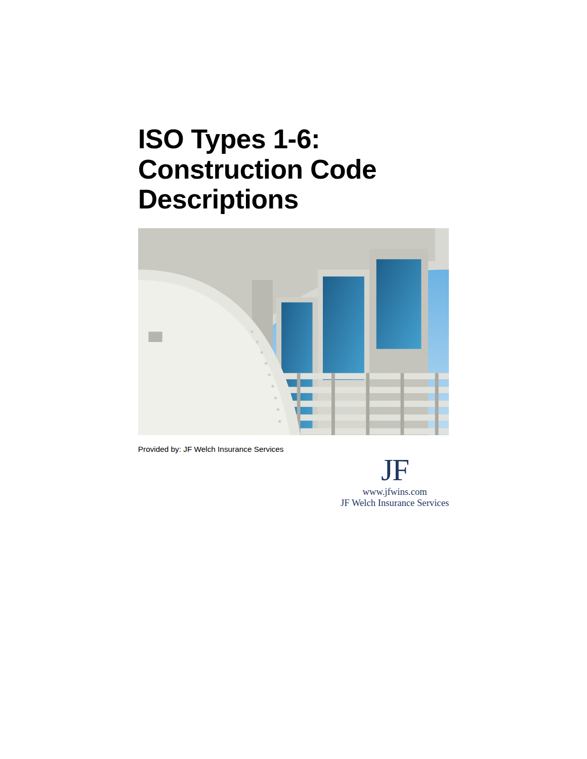ISO Types 1-6:
Construction Code Descriptions
Provided by: JF Welch Insurance Services
JF
www.jfwins.com
JF Welch Insurance Services